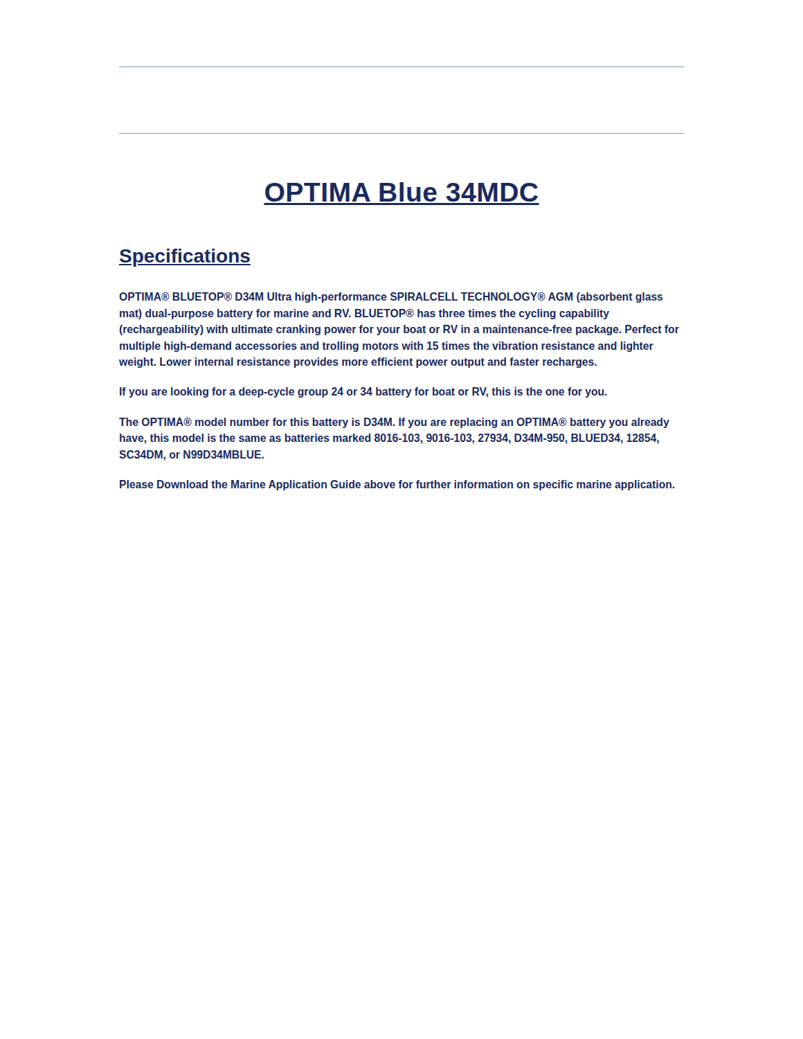OPTIMA Blue 34MDC
Specifications
OPTIMA® BLUETOP® D34M Ultra high-performance SPIRALCELL TECHNOLOGY® AGM (absorbent glass mat) dual-purpose battery for marine and RV. BLUETOP® has three times the cycling capability (rechargeability) with ultimate cranking power for your boat or RV in a maintenance-free package. Perfect for multiple high-demand accessories and trolling motors with 15 times the vibration resistance and lighter weight. Lower internal resistance provides more efficient power output and faster recharges.
If you are looking for a deep-cycle group 24 or 34 battery for boat or RV, this is the one for you.
The OPTIMA® model number for this battery is D34M. If you are replacing an OPTIMA® battery you already have, this model is the same as batteries marked 8016-103, 9016-103, 27934, D34M-950, BLUED34, 12854, SC34DM, or N99D34MBLUE.
Please Download the Marine Application Guide above for further information on specific marine application.